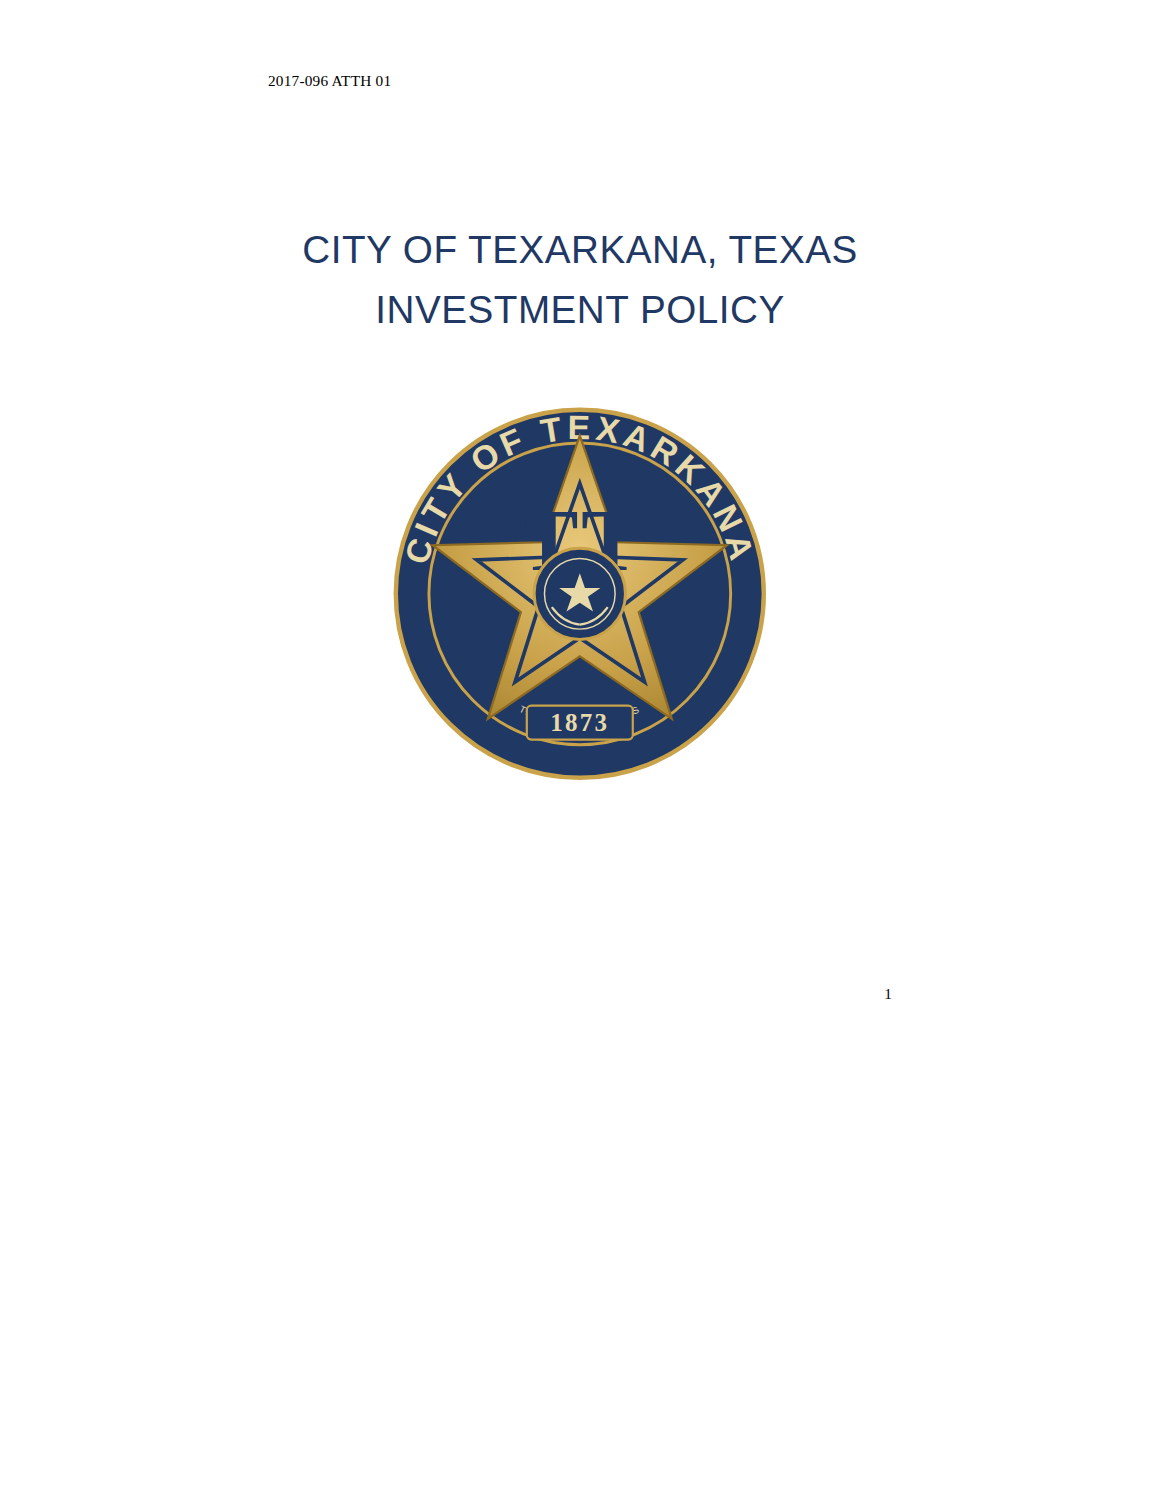2017-096 ATTH 01
CITY OF TEXARKANA, TEXAS INVESTMENT POLICY
CITY OF TEXARKANA T T THE STATE OF TEXAS 1873
1